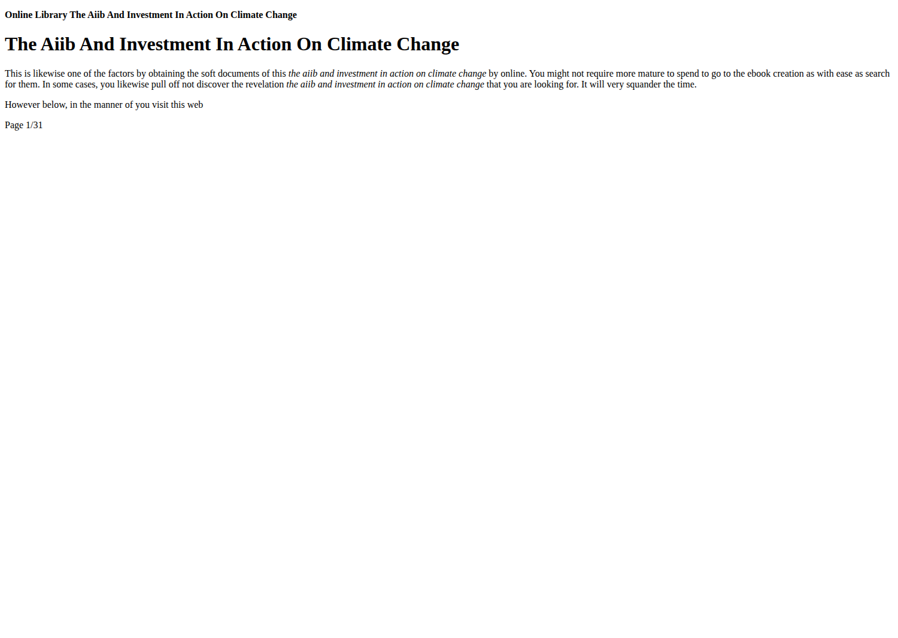Online Library The Aiib And Investment In Action On Climate Change
The Aiib And Investment In Action On Climate Change
This is likewise one of the factors by obtaining the soft documents of this the aiib and investment in action on climate change by online. You might not require more mature to spend to go to the ebook creation as with ease as search for them. In some cases, you likewise pull off not discover the revelation the aiib and investment in action on climate change that you are looking for. It will very squander the time.
However below, in the manner of you visit this web
Page 1/31